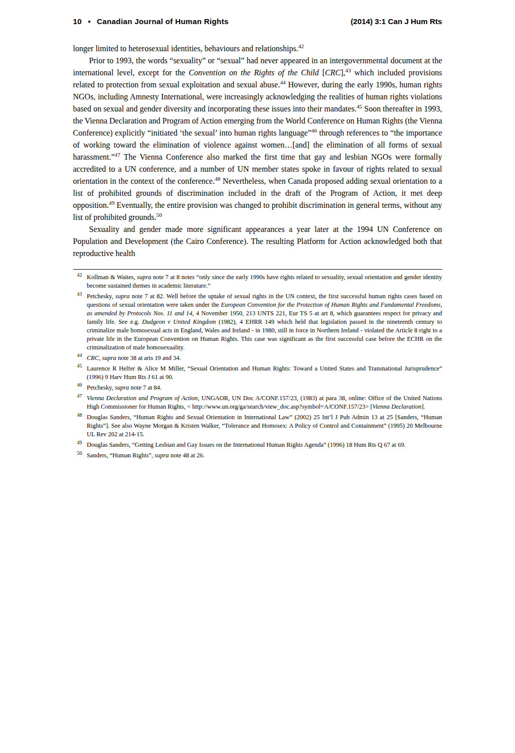10 ▪ Canadian Journal of Human Rights (2014) 3:1 Can J Hum Rts
longer limited to heterosexual identities, behaviours and relationships.42
Prior to 1993, the words “sexuality” or “sexual” had never appeared in an intergovernmental document at the international level, except for the Convention on the Rights of the Child [CRC],43 which included provisions related to protection from sexual exploitation and sexual abuse.44 However, during the early 1990s, human rights NGOs, including Amnesty International, were increasingly acknowledging the realities of human rights violations based on sexual and gender diversity and incorporating these issues into their mandates.45 Soon thereafter in 1993, the Vienna Declaration and Program of Action emerging from the World Conference on Human Rights (the Vienna Conference) explicitly “initiated ‘the sexual’ into human rights language”46 through references to “the importance of working toward the elimination of violence against women…[and] the elimination of all forms of sexual harassment.”47 The Vienna Conference also marked the first time that gay and lesbian NGOs were formally accredited to a UN conference, and a number of UN member states spoke in favour of rights related to sexual orientation in the context of the conference.48 Nevertheless, when Canada proposed adding sexual orientation to a list of prohibited grounds of discrimination included in the draft of the Program of Action, it met deep opposition.49 Eventually, the entire provision was changed to prohibit discrimination in general terms, without any list of prohibited grounds.50
Sexuality and gender made more significant appearances a year later at the 1994 UN Conference on Population and Development (the Cairo Conference). The resulting Platform for Action acknowledged both that reproductive health
Kollman & Waites, supra note 7 at 8 notes “only since the early 1990s have rights related to sexuality, sexual orientation and gender identity become sustained themes in academic literature.”
Petchesky, supra note 7 at 82. Well before the uptake of sexual rights in the UN context, the first successful human rights cases based on questions of sexual orientation were taken under the European Convention for the Protection of Human Rights and Fundamental Freedoms, as amended by Protocols Nos. 11 and 14, 4 November 1950, 213 UNTS 221, Eur TS 5 at art 8, which guarantees respect for privacy and family life. See e.g. Dudgeon v United Kingdom (1982), 4 EHRR 149 which held that legislation passed in the nineteenth century to criminalize male homosexual acts in England, Wales and Ireland - in 1980, still in force in Northern Ireland - violated the Article 8 right to a private life in the European Convention on Human Rights. This case was significant as the first successful case before the ECHR on the criminalization of male homosexuality.
CRC, supra note 38 at arts 19 and 34.
Laurence R Helfer & Alice M Miller, “Sexual Orientation and Human Rights: Toward a United States and Transnational Jurisprudence” (1996) 9 Harv Hum Rts J 61 at 90.
Petchesky, supra note 7 at 84.
Vienna Declaration and Program of Action, UNGAOR, UN Doc A/CONF.157/23, (1983) at para 38, online: Office of the United Nations High Commissioner for Human Rights, < http://www.un.org/ga/search/view_doc.asp?symbol=A/CONF.157/23> [Vienna Declaration].
Douglas Sanders, “Human Rights and Sexual Orientation in International Law” (2002) 25 Int’l J Pub Admin 13 at 25 [Sanders, “Human Rights”]. See also Wayne Morgan & Kristen Walker, “Tolerance and Homosex: A Policy of Control and Containment” (1995) 20 Melbourne UL Rev 202 at 214-15.
Douglas Sanders, “Getting Lesbian and Gay Issues on the International Human Rights Agenda” (1996) 18 Hum Rts Q 67 at 69.
Sanders, “Human Rights”, supra note 48 at 26.